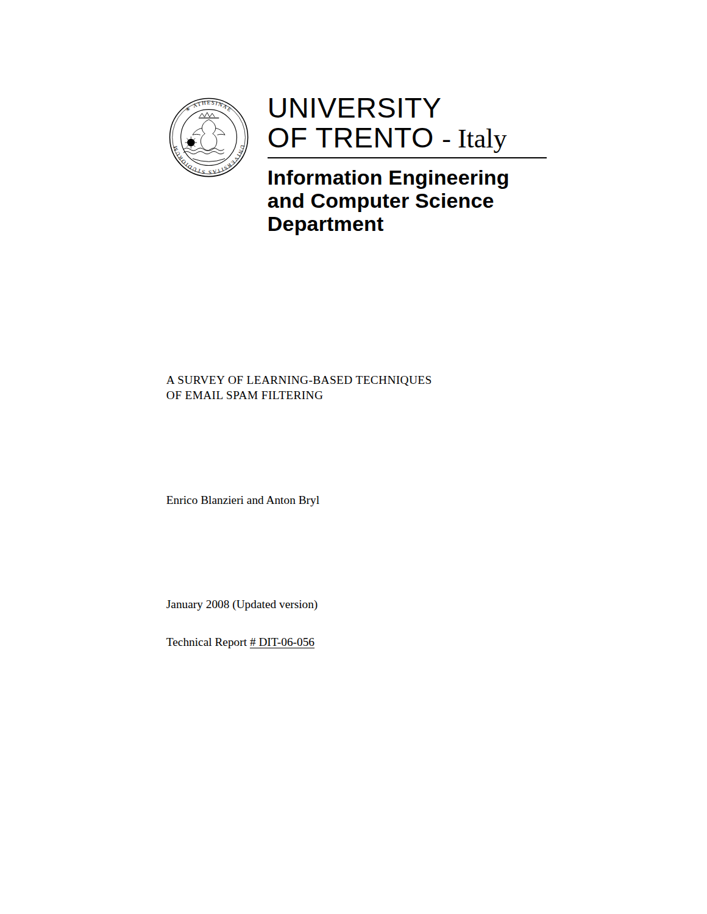✳ ATHESINAE UNIVERSITAS STUDIORUM
UNIVERSITY
OF TRENTO - Italy
Information Engineering
and Computer Science Department
A SURVEY OF LEARNING-BASED TECHNIQUES
OF EMAIL SPAM FILTERING
Enrico Blanzieri and Anton Bryl
January 2008 (Updated version)
Technical Report # DIT-06-056